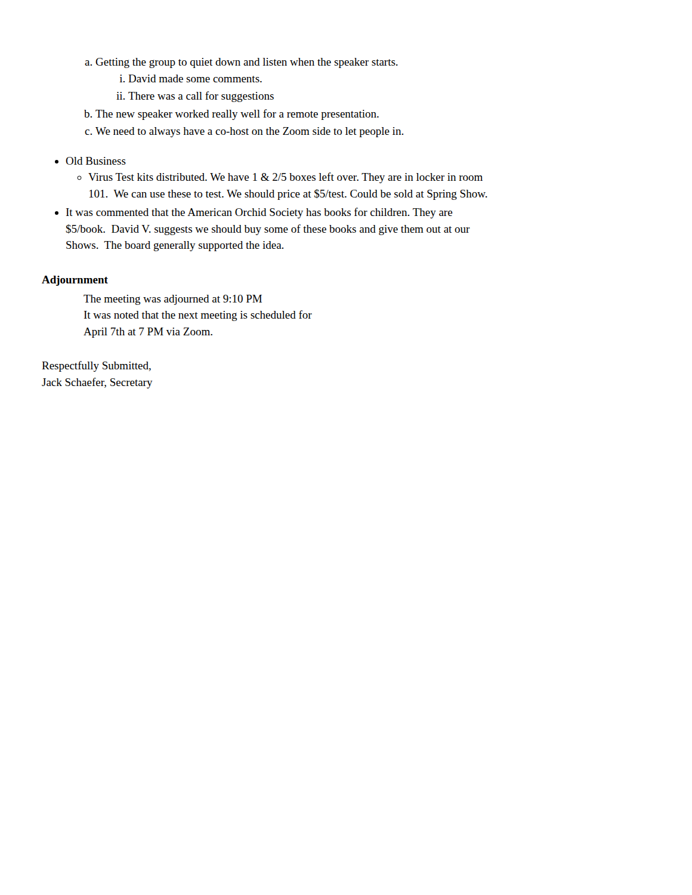Getting the group to quiet down and listen when the speaker starts.
David made some comments.
There was a call for suggestions
The new speaker worked really well for a remote presentation.
We need to always have a co-host on the Zoom side to let people in.
Old Business
Virus Test kits distributed. We have 1 & 2/5 boxes left over. They are in locker in room 101. We can use these to test. We should price at $5/test. Could be sold at Spring Show.
It was commented that the American Orchid Society has books for children. They are $5/book. David V. suggests we should buy some of these books and give them out at our Shows. The board generally supported the idea.
Adjournment
The meeting was adjourned at 9:10 PM
It was noted that the next meeting is scheduled for
April 7th at 7 PM via Zoom.
Respectfully Submitted,
Jack Schaefer, Secretary